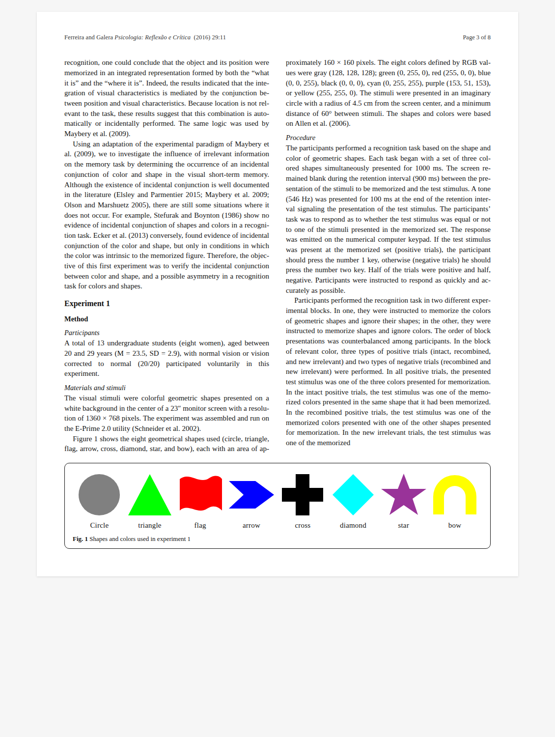Ferreira and Galera Psicologia: Reflexão e Crítica (2016) 29:11
Page 3 of 8
recognition, one could conclude that the object and its position were memorized in an integrated representation formed by both the “what it is” and the “where it is”. Indeed, the results indicated that the integration of visual characteristics is mediated by the conjunction between position and visual characteristics. Because location is not relevant to the task, these results suggest that this combination is automatically or incidentally performed. The same logic was used by Maybery et al. (2009).
Using an adaptation of the experimental paradigm of Maybery et al. (2009), we to investigate the influence of irrelevant information on the memory task by determining the occurrence of an incidental conjunction of color and shape in the visual short-term memory. Although the existence of incidental conjunction is well documented in the literature (Elsley and Parmentier 2015; Maybery et al. 2009; Olson and Marshuetz 2005), there are still some situations where it does not occur. For example, Stefurak and Boynton (1986) show no evidence of incidental conjunction of shapes and colors in a recognition task. Ecker et al. (2013) conversely, found evidence of incidental conjunction of the color and shape, but only in conditions in which the color was intrinsic to the memorized figure. Therefore, the objective of this first experiment was to verify the incidental conjunction between color and shape, and a possible asymmetry in a recognition task for colors and shapes.
Experiment 1
Method
Participants
A total of 13 undergraduate students (eight women), aged between 20 and 29 years (M = 23.5, SD = 2.9), with normal vision or vision corrected to normal (20/20) participated voluntarily in this experiment.
Materials and stimuli
The visual stimuli were colorful geometric shapes presented on a white background in the center of a 23″ monitor screen with a resolution of 1360 × 768 pixels. The experiment was assembled and run on the E-Prime 2.0 utility (Schneider et al. 2002).
Figure 1 shows the eight geometrical shapes used (circle, triangle, flag, arrow, cross, diamond, star, and bow), each with an area of approximately 160 × 160 pixels. The eight colors defined by RGB values were gray (128, 128, 128); green (0, 255, 0), red (255, 0, 0), blue (0, 0, 255), black (0, 0, 0), cyan (0, 255, 255), purple (153, 51, 153), or yellow (255, 255, 0). The stimuli were presented in an imaginary circle with a radius of 4.5 cm from the screen center, and a minimum distance of 60° between stimuli. The shapes and colors were based on Allen et al. (2006).
Procedure
The participants performed a recognition task based on the shape and color of geometric shapes. Each task began with a set of three colored shapes simultaneously presented for 1000 ms. The screen remained blank during the retention interval (900 ms) between the presentation of the stimuli to be memorized and the test stimulus. A tone (546 Hz) was presented for 100 ms at the end of the retention interval signaling the presentation of the test stimulus. The participants’ task was to respond as to whether the test stimulus was equal or not to one of the stimuli presented in the memorized set. The response was emitted on the numerical computer keypad. If the test stimulus was present at the memorized set (positive trials), the participant should press the number 1 key, otherwise (negative trials) he should press the number two key. Half of the trials were positive and half, negative. Participants were instructed to respond as quickly and accurately as possible.
Participants performed the recognition task in two different experimental blocks. In one, they were instructed to memorize the colors of geometric shapes and ignore their shapes; in the other, they were instructed to memorize shapes and ignore colors. The order of block presentations was counterbalanced among participants. In the block of relevant color, three types of positive trials (intact, recombined, and new irrelevant) and two types of negative trials (recombined and new irrelevant) were performed. In all positive trials, the presented test stimulus was one of the three colors presented for memorization. In the intact positive trials, the test stimulus was one of the memorized colors presented in the same shape that it had been memorized. In the recombined positive trials, the test stimulus was one of the memorized colors presented with one of the other shapes presented for memorization. In the new irrelevant trials, the test stimulus was one of the memorized
Circle
triangle
flag
arrow
cross
diamond
star
bow
Fig. 1 Shapes and colors used in experiment 1